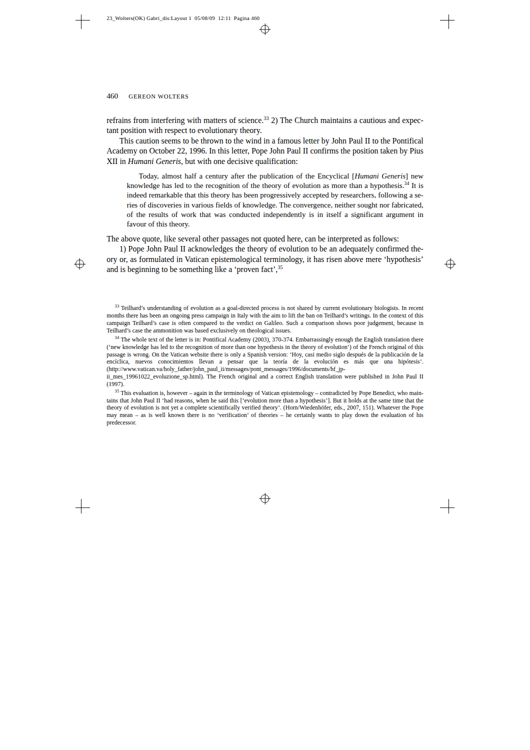23_Wolters(OK) Gabri_dis:Layout 1 05/08/09 12:11 Pagina 460
460 GEREON WOLTERS
refrains from interfering with matters of science.33 2) The Church maintains a cautious and expectant position with respect to evolutionary theory.
This caution seems to be thrown to the wind in a famous letter by John Paul II to the Pontifical Academy on October 22, 1996. In this letter, Pope John Paul II confirms the position taken by Pius XII in Humani Generis, but with one decisive qualification:
Today, almost half a century after the publication of the Encyclical [Humani Generis] new knowledge has led to the recognition of the theory of evolution as more than a hypothesis.34 It is indeed remarkable that this theory has been progressively accepted by researchers, following a series of discoveries in various fields of knowledge. The convergence, neither sought nor fabricated, of the results of work that was conducted independently is in itself a significant argument in favour of this theory.
The above quote, like several other passages not quoted here, can be interpreted as follows:
1) Pope John Paul II acknowledges the theory of evolution to be an adequately confirmed theory or, as formulated in Vatican epistemological terminology, it has risen above mere ‘hypothesis’ and is beginning to be something like a ‘proven fact’,35
33 Teilhard’s understanding of evolution as a goal-directed process is not shared by current evolutionary biologists. In recent months there has been an ongoing press campaign in Italy with the aim to lift the ban on Teilhard’s writings. In the context of this campaign Teilhard’s case is often compared to the verdict on Galileo. Such a comparison shows poor judgement, because in Teilhard’s case the ammonition was based exclusively on theological issues.
34 The whole text of the letter is in: Pontifical Academy (2003), 370-374. Embarrassingly enough the English translation there (‘new knowledge has led to the recognition of more than one hypothesis in the theory of evolution’) of the French original of this passage is wrong. On the Vatican website there is only a Spanish version: ‘Hoy, casi medio siglo después de la publicación de la encíclica, nuevos conocimientos llevan a pensar que la teoría de la evolución es más que una hipótesis’. (http://www.vatican.va/holy_father/john_paul_ii/messages/pont_messages/1996/documents/hf_jp-ii_mes_19961022_evoluzione_sp.html). The French original and a correct English translation were published in John Paul II (1997).
35 This evaluation is, however – again in the terminology of Vatican epistemology – contradicted by Pope Benedict, who maintains that John Paul II ‘had reasons, when he said this [‘evolution more than a hypothesis’]. But it holds at the same time that the theory of evolution is not yet a complete scientifically verified theory’. (Horn/Wiedenhöfer, eds., 2007, 151). Whatever the Pope may mean – as is well known there is no ‘verification’ of theories – he certainly wants to play down the evaluation of his predecessor.